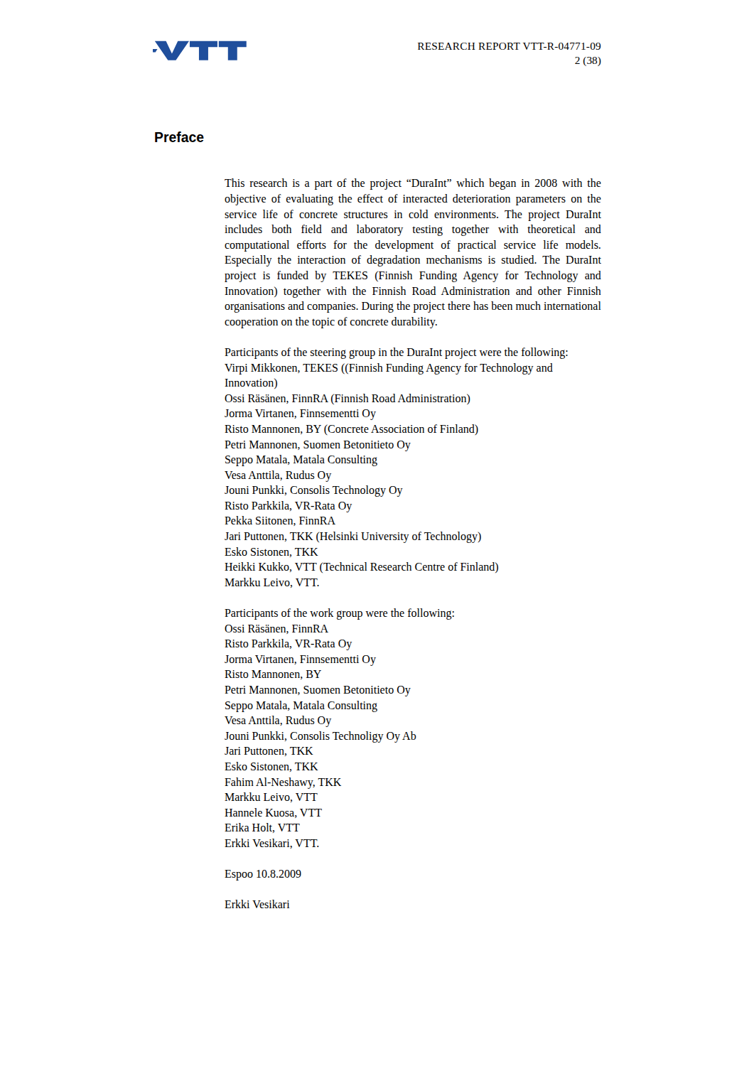RESEARCH REPORT VTT-R-04771-09
2 (38)
Preface
This research is a part of the project “DuraInt” which began in 2008 with the objective of evaluating the effect of interacted deterioration parameters on the service life of concrete structures in cold environments. The project DuraInt includes both field and laboratory testing together with theoretical and computational efforts for the development of practical service life models. Especially the interaction of degradation mechanisms is studied. The DuraInt project is funded by TEKES (Finnish Funding Agency for Technology and Innovation) together with the Finnish Road Administration and other Finnish organisations and companies. During the project there has been much international cooperation on the topic of concrete durability.
Participants of the steering group in the DuraInt project were the following:
Virpi Mikkonen, TEKES ((Finnish Funding Agency for Technology and Innovation)
Ossi Räsänen, FinnRA (Finnish Road Administration)
Jorma Virtanen, Finnsementti Oy
Risto Mannonen, BY (Concrete Association of Finland)
Petri Mannonen, Suomen Betonitieto Oy
Seppo Matala, Matala Consulting
Vesa Anttila, Rudus Oy
Jouni Punkki, Consolis Technology Oy
Risto Parkkila, VR-Rata Oy
Pekka Siitonen, FinnRA
Jari Puttonen, TKK (Helsinki University of Technology)
Esko Sistonen, TKK
Heikki Kukko, VTT (Technical Research Centre of Finland)
Markku Leivo, VTT.
Participants of the work group were the following:
Ossi Räsänen, FinnRA
Risto Parkkila, VR-Rata Oy
Jorma Virtanen, Finnsementti Oy
Risto Mannonen, BY
Petri Mannonen, Suomen Betonitieto Oy
Seppo Matala, Matala Consulting
Vesa Anttila, Rudus Oy
Jouni Punkki, Consolis Technoligy Oy Ab
Jari Puttonen, TKK
Esko Sistonen, TKK
Fahim Al-Neshawy, TKK
Markku Leivo, VTT
Hannele Kuosa, VTT
Erika Holt, VTT
Erkki Vesikari, VTT.
Espoo 10.8.2009
Erkki Vesikari